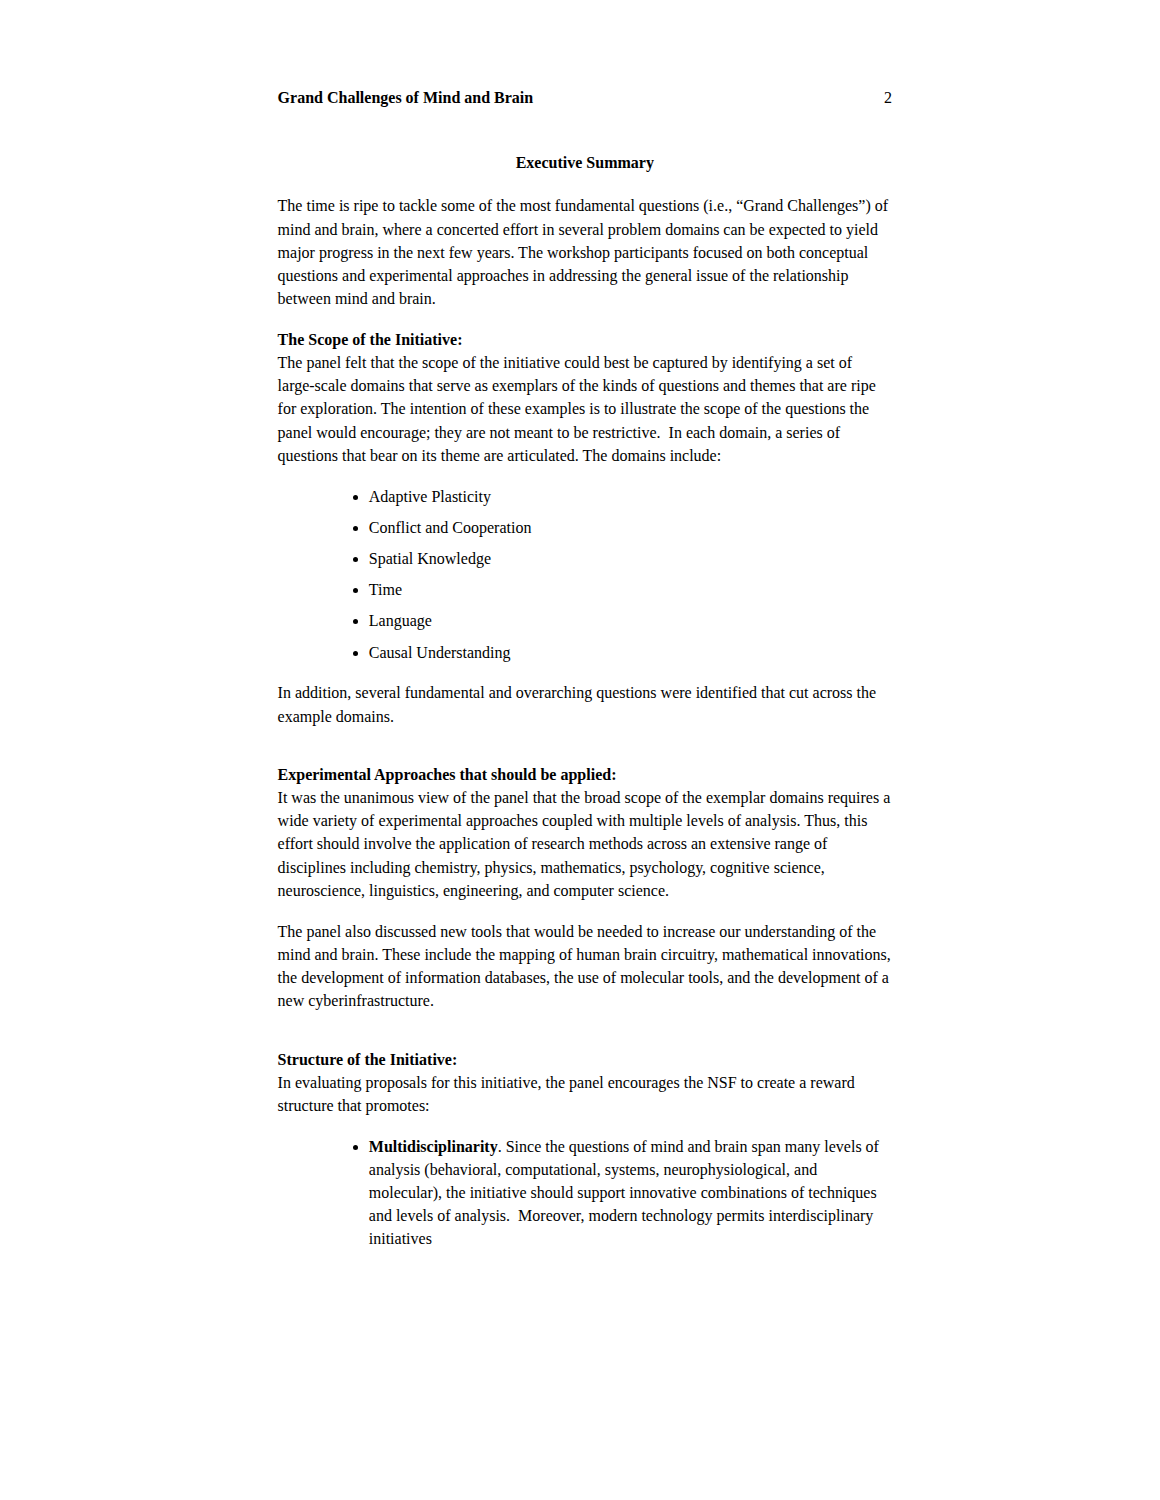Grand Challenges of Mind and Brain 2
Executive Summary
The time is ripe to tackle some of the most fundamental questions (i.e., “Grand Challenges”) of mind and brain, where a concerted effort in several problem domains can be expected to yield major progress in the next few years. The workshop participants focused on both conceptual questions and experimental approaches in addressing the general issue of the relationship between mind and brain.
The Scope of the Initiative:
The panel felt that the scope of the initiative could best be captured by identifying a set of large-scale domains that serve as exemplars of the kinds of questions and themes that are ripe for exploration. The intention of these examples is to illustrate the scope of the questions the panel would encourage; they are not meant to be restrictive. In each domain, a series of questions that bear on its theme are articulated. The domains include:
Adaptive Plasticity
Conflict and Cooperation
Spatial Knowledge
Time
Language
Causal Understanding
In addition, several fundamental and overarching questions were identified that cut across the example domains.
Experimental Approaches that should be applied:
It was the unanimous view of the panel that the broad scope of the exemplar domains requires a wide variety of experimental approaches coupled with multiple levels of analysis. Thus, this effort should involve the application of research methods across an extensive range of disciplines including chemistry, physics, mathematics, psychology, cognitive science, neuroscience, linguistics, engineering, and computer science.
The panel also discussed new tools that would be needed to increase our understanding of the mind and brain. These include the mapping of human brain circuitry, mathematical innovations, the development of information databases, the use of molecular tools, and the development of a new cyberinfrastructure.
Structure of the Initiative:
In evaluating proposals for this initiative, the panel encourages the NSF to create a reward structure that promotes:
Multidisciplinarity. Since the questions of mind and brain span many levels of analysis (behavioral, computational, systems, neurophysiological, and molecular), the initiative should support innovative combinations of techniques and levels of analysis. Moreover, modern technology permits interdisciplinary initiatives